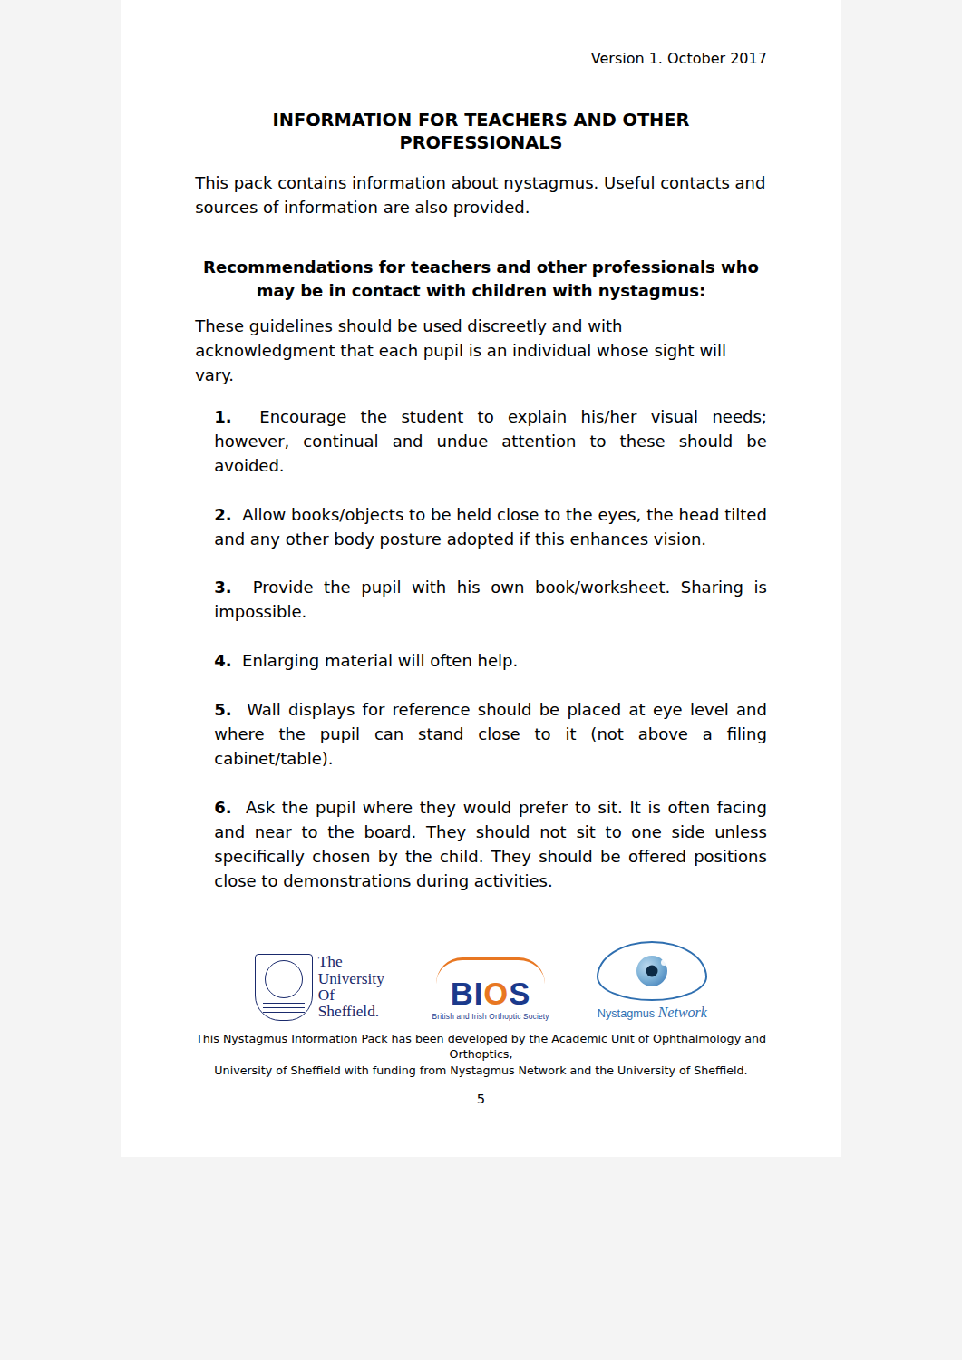Version 1. October 2017
INFORMATION FOR TEACHERS AND OTHER PROFESSIONALS
This pack contains information about nystagmus. Useful contacts and sources of information are also provided.
Recommendations for teachers and other professionals who may be in contact with children with nystagmus:
These guidelines should be used discreetly and with acknowledgment that each pupil is an individual whose sight will vary.
1. Encourage the student to explain his/her visual needs; however, continual and undue attention to these should be avoided.
2. Allow books/objects to be held close to the eyes, the head tilted and any other body posture adopted if this enhances vision.
3. Provide the pupil with his own book/worksheet. Sharing is impossible.
4. Enlarging material will often help.
5. Wall displays for reference should be placed at eye level and where the pupil can stand close to it (not above a filing cabinet/table).
6. Ask the pupil where they would prefer to sit. It is often facing and near to the board. They should not sit to one side unless specifically chosen by the child. They should be offered positions close to demonstrations during activities.
The
University
Of
Sheffield.
BIOS
British and Irish Orthoptic Society
Nystagmus Network
This Nystagmus Information Pack has been developed by the Academic Unit of Ophthalmology and Orthoptics,
University of Sheffield with funding from Nystagmus Network and the University of Sheffield.
5